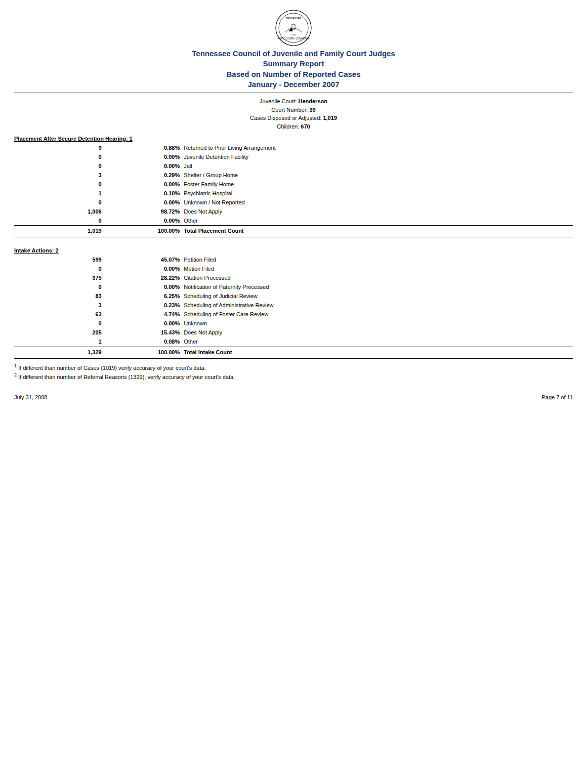TENNESSEE AGRICULTURE • COMMERCE 1796
Tennessee Council of Juvenile and Family Court Judges
Summary Report
Based on Number of Reported Cases
January - December 2007
Juvenile Court: Henderson
Court Number: 39
Cases Disposed or Adjusted: 1,019
Children: 670
Placement After Secure Detention Hearing: 1
| 9 | 0.88% | Returned to Prior Living Arrangement |
| 0 | 0.00% | Juvenile Detention Facility |
| 0 | 0.00% | Jail |
| 3 | 0.29% | Shelter / Group Home |
| 0 | 0.00% | Foster Family Home |
| 1 | 0.10% | Psychiatric Hospital |
| 0 | 0.00% | Unknown / Not Reported |
| 1,006 | 98.72% | Does Not Apply |
| 0 | 0.00% | Other |
| 1,019 | 100.00% | Total Placement Count |
Intake Actions: 2
| 599 | 45.07% | Petition Filed |
| 0 | 0.00% | Motion Filed |
| 375 | 28.22% | Citation Processed |
| 0 | 0.00% | Notification of Paternity Processed |
| 83 | 6.25% | Scheduling of Judicial Review |
| 3 | 0.23% | Scheduling of Administrative Review |
| 63 | 4.74% | Scheduling of Foster Care Review |
| 0 | 0.00% | Unknown |
| 205 | 15.43% | Does Not Apply |
| 1 | 0.08% | Other |
| 1,329 | 100.00% | Total Intake Count |
1 If different than number of Cases (1019) verify accuracy of your court's data.
2 If different than number of Referral Reasons (1329), verify accuracy of your court's data.
July 31, 2008
Page 7 of 11